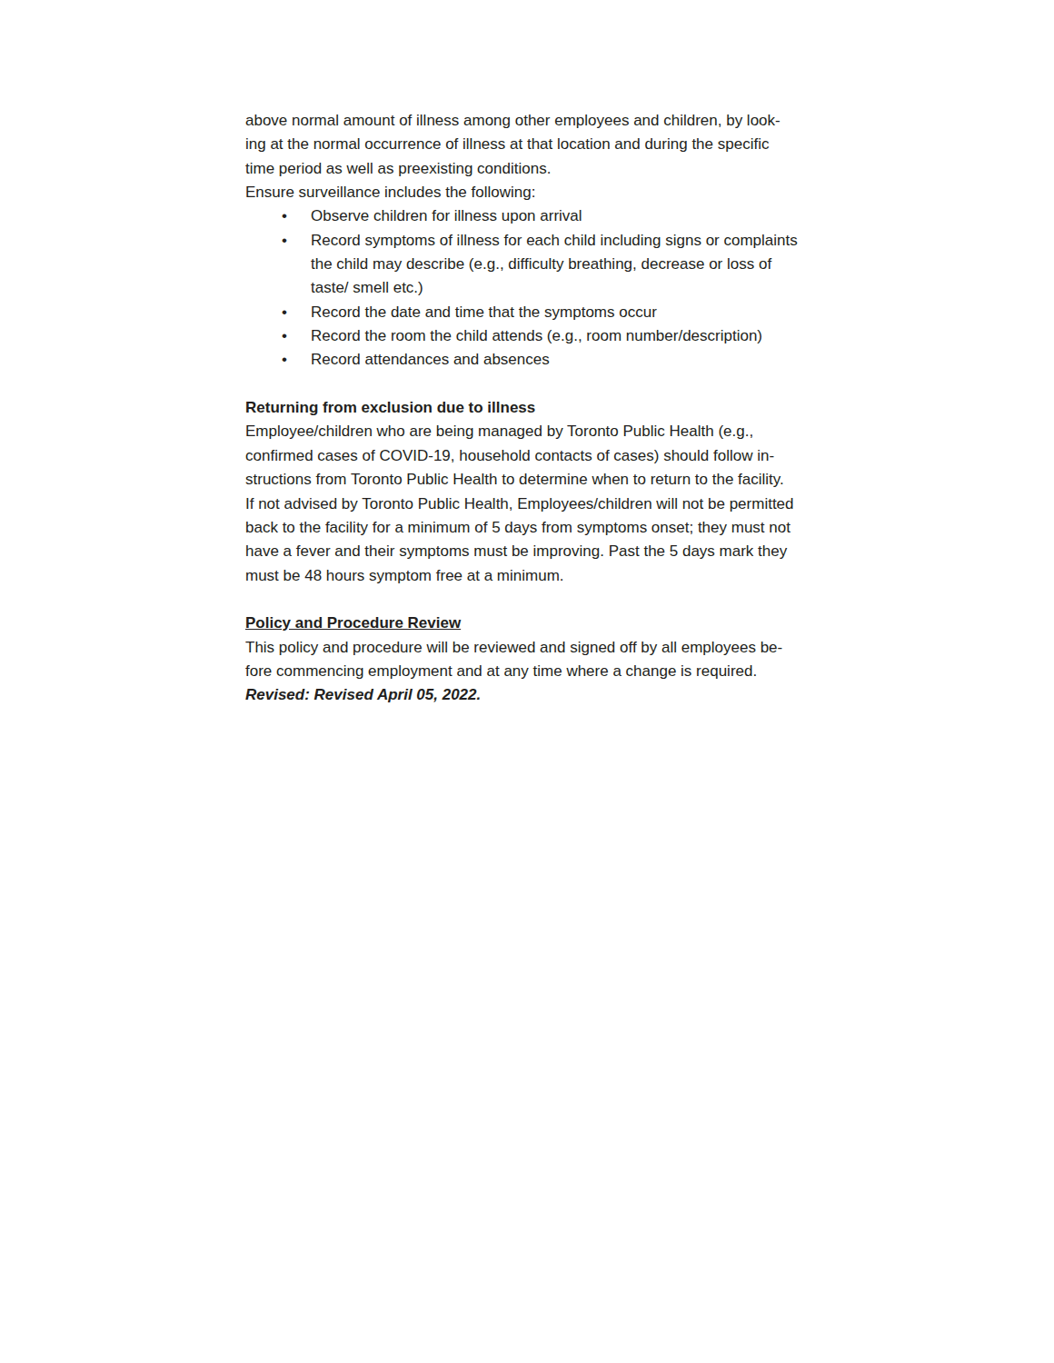above normal amount of illness among other employees and children, by look-
ing at the normal occurrence of illness at that location and during the specific
time period as well as preexisting conditions.
Ensure surveillance includes the following:
Observe children for illness upon arrival
Record symptoms of illness for each child including signs or complaints the child may describe (e.g., difficulty breathing, decrease or loss of taste/ smell etc.)
Record the date and time that the symptoms occur
Record the room the child attends (e.g., room number/description)
Record attendances and absences
Returning from exclusion due to illness
Employee/children who are being managed by Toronto Public Health (e.g.,
confirmed cases of COVID-19, household contacts of cases) should follow in-
structions from Toronto Public Health to determine when to return to the facility.
If not advised by Toronto Public Health, Employees/children will not be permitted
back to the facility for a minimum of 5 days from symptoms onset; they must not
have a fever and their symptoms must be improving. Past the 5 days mark they
must be 48 hours symptom free at a minimum.
Policy and Procedure Review
This policy and procedure will be reviewed and signed off by all employees be-
fore commencing employment and at any time where a change is required.
Revised: Revised April 05, 2022.